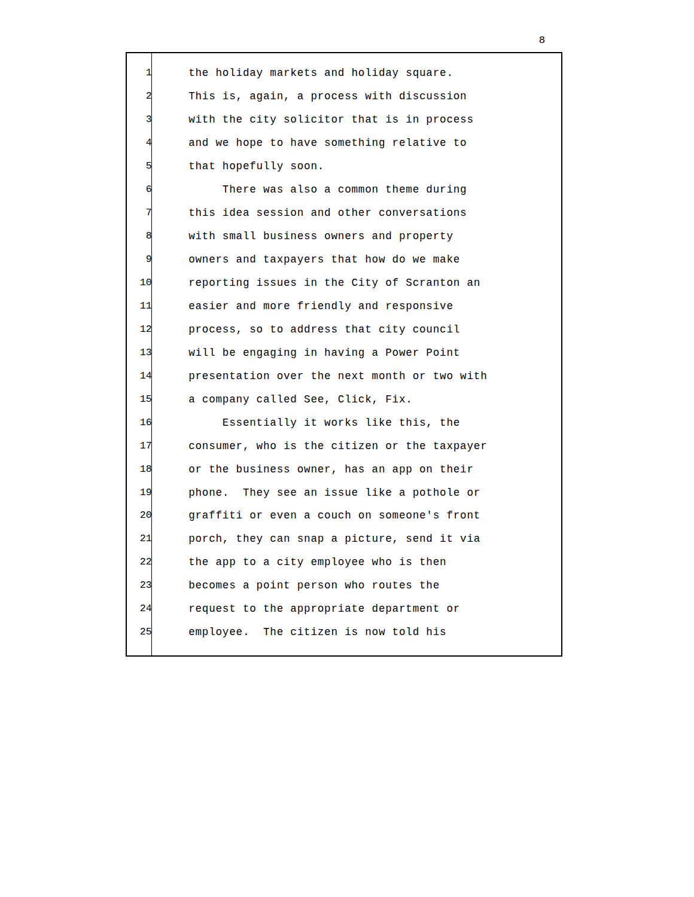8
| 1 | the holiday markets and holiday square. |
| 2 | This is, again, a process with discussion |
| 3 | with the city solicitor that is in process |
| 4 | and we hope to have something relative to |
| 5 | that hopefully soon. |
| 6 | There was also a common theme during |
| 7 | this idea session and other conversations |
| 8 | with small business owners and property |
| 9 | owners and taxpayers that how do we make |
| 10 | reporting issues in the City of Scranton an |
| 11 | easier and more friendly and responsive |
| 12 | process, so to address that city council |
| 13 | will be engaging in having a Power Point |
| 14 | presentation over the next month or two with |
| 15 | a company called See, Click, Fix. |
| 16 | Essentially it works like this, the |
| 17 | consumer, who is the citizen or the taxpayer |
| 18 | or the business owner, has an app on their |
| 19 | phone. They see an issue like a pothole or |
| 20 | graffiti or even a couch on someone's front |
| 21 | porch, they can snap a picture, send it via |
| 22 | the app to a city employee who is then |
| 23 | becomes a point person who routes the |
| 24 | request to the appropriate department or |
| 25 | employee. The citizen is now told his |